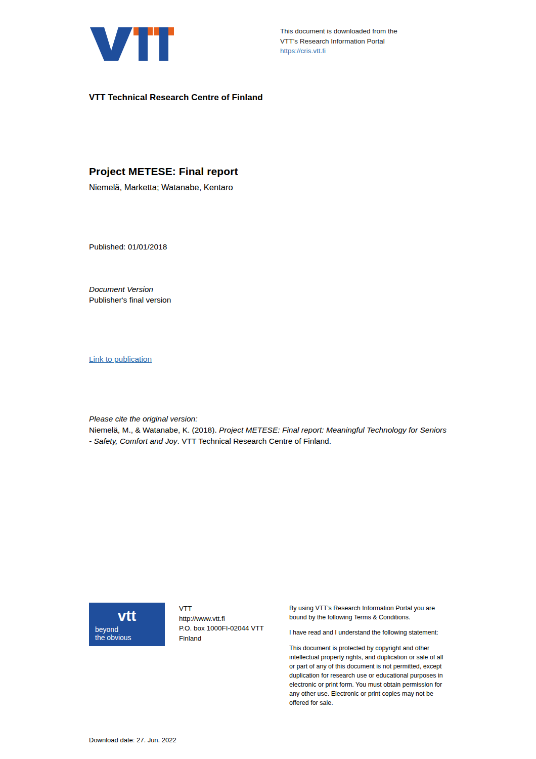VTT
This document is downloaded from the
VTT’s Research Information Portal
https://cris.vtt.fi
VTT Technical Research Centre of Finland
Project METESE: Final report
Niemelä, Marketta; Watanabe, Kentaro
Published: 01/01/2018
Document Version Publisher's final version
Link to publication
Please cite the original version: Niemelä, M., & Watanabe, K. (2018). Project METESE: Final report: Meaningful Technology for Seniors - Safety, Comfort and Joy. VTT Technical Research Centre of Finland.
VTT beyond the obvious vtt beyond the obvious
VTT
http://www.vtt.fi
P.O. box 1000FI-02044 VTT
Finland
By using VTT’s Research Information Portal you are bound by the following Terms & Conditions.
I have read and I understand the following statement:
This document is protected by copyright and other intellectual property rights, and duplication or sale of all or part of any of this document is not permitted, except duplication for research use or educational purposes in electronic or print form. You must obtain permission for any other use. Electronic or print copies may not be offered for sale.
Download date: 27. Jun. 2022